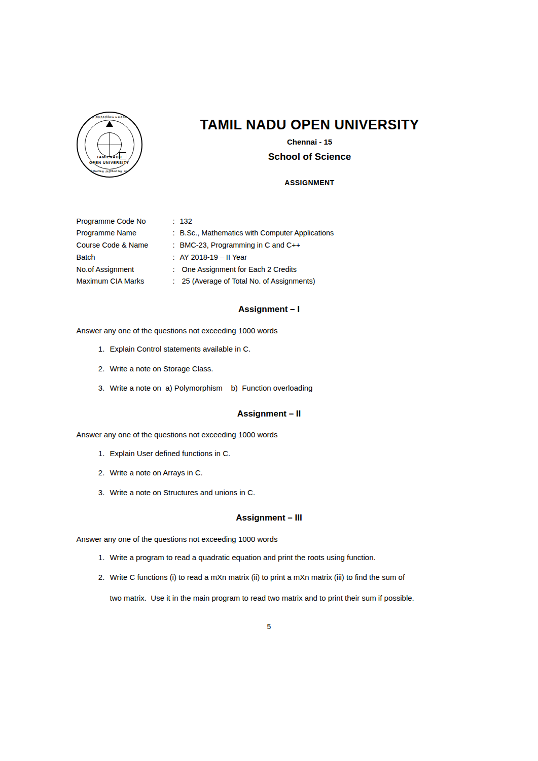தமிழ்நாடு திறந்தநிலைப் பல்கலைக்கழகம்
TAMILNADU
OPEN UNIVERSITY
அறிவோங்கு அறிவோங்கு கல்வி
TAMIL NADU OPEN UNIVERSITY
Chennai - 15
School of Science
ASSIGNMENT
| Programme Code No | : | 132 |
| Programme Name | : | B.Sc., Mathematics with Computer Applications |
| Course Code & Name | : | BMC-23, Programming in C and C++ |
| Batch | : | AY 2018-19 – II Year |
| No.of Assignment | : | One Assignment for Each 2 Credits |
| Maximum CIA Marks | : | 25 (Average of Total No. of Assignments) |
Assignment – I
Answer any one of the questions not exceeding 1000 words
Explain Control statements available in C.
Write a note on Storage Class.
Write a note on a) Polymorphism b) Function overloading
Assignment – II
Answer any one of the questions not exceeding 1000 words
Explain User defined functions in C.
Write a note on Arrays in C.
Write a note on Structures and unions in C.
Assignment – III
Answer any one of the questions not exceeding 1000 words
Write a program to read a quadratic equation and print the roots using function.
Write C functions (i) to read a mXn matrix (ii) to print a mXn matrix (iii) to find the sum of two matrix. Use it in the main program to read two matrix and to print their sum if possible.
5